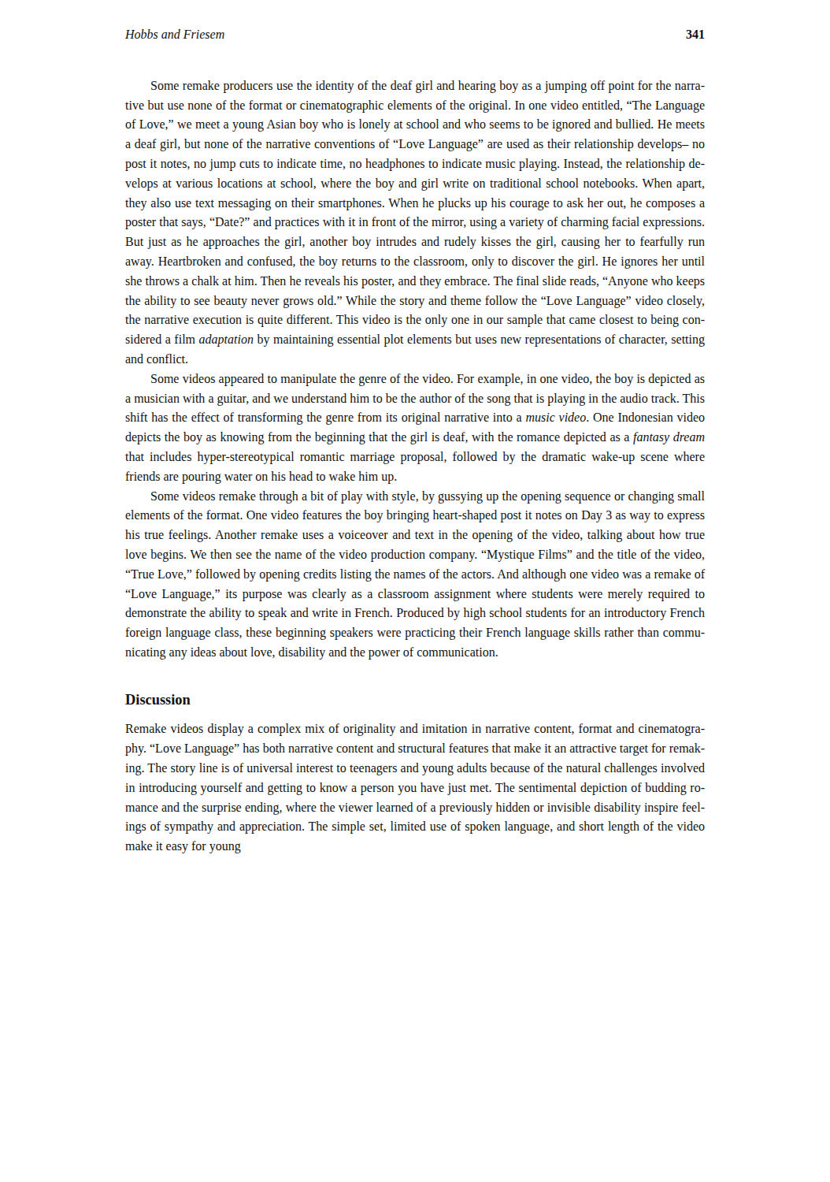Hobbs and Friesem 341
Some remake producers use the identity of the deaf girl and hearing boy as a jumping off point for the narrative but use none of the format or cinematographic elements of the original. In one video entitled, “The Language of Love,” we meet a young Asian boy who is lonely at school and who seems to be ignored and bullied. He meets a deaf girl, but none of the narrative conventions of “Love Language” are used as their relationship develops– no post it notes, no jump cuts to indicate time, no headphones to indicate music playing. Instead, the relationship develops at various locations at school, where the boy and girl write on traditional school notebooks. When apart, they also use text messaging on their smartphones. When he plucks up his courage to ask her out, he composes a poster that says, “Date?” and practices with it in front of the mirror, using a variety of charming facial expressions. But just as he approaches the girl, another boy intrudes and rudely kisses the girl, causing her to fearfully run away. Heartbroken and confused, the boy returns to the classroom, only to discover the girl. He ignores her until she throws a chalk at him. Then he reveals his poster, and they embrace. The final slide reads, “Anyone who keeps the ability to see beauty never grows old.” While the story and theme follow the “Love Language” video closely, the narrative execution is quite different. This video is the only one in our sample that came closest to being considered a film adaptation by maintaining essential plot elements but uses new representations of character, setting and conflict.
Some videos appeared to manipulate the genre of the video. For example, in one video, the boy is depicted as a musician with a guitar, and we understand him to be the author of the song that is playing in the audio track. This shift has the effect of transforming the genre from its original narrative into a music video. One Indonesian video depicts the boy as knowing from the beginning that the girl is deaf, with the romance depicted as a fantasy dream that includes hyper-stereotypical romantic marriage proposal, followed by the dramatic wake-up scene where friends are pouring water on his head to wake him up.
Some videos remake through a bit of play with style, by gussying up the opening sequence or changing small elements of the format. One video features the boy bringing heart-shaped post it notes on Day 3 as way to express his true feelings. Another remake uses a voiceover and text in the opening of the video, talking about how true love begins. We then see the name of the video production company. “Mystique Films” and the title of the video, “True Love,” followed by opening credits listing the names of the actors. And although one video was a remake of “Love Language,” its purpose was clearly as a classroom assignment where students were merely required to demonstrate the ability to speak and write in French. Produced by high school students for an introductory French foreign language class, these beginning speakers were practicing their French language skills rather than communicating any ideas about love, disability and the power of communication.
Discussion
Remake videos display a complex mix of originality and imitation in narrative content, format and cinematography. “Love Language” has both narrative content and structural features that make it an attractive target for remaking. The story line is of universal interest to teenagers and young adults because of the natural challenges involved in introducing yourself and getting to know a person you have just met. The sentimental depiction of budding romance and the surprise ending, where the viewer learned of a previously hidden or invisible disability inspire feelings of sympathy and appreciation. The simple set, limited use of spoken language, and short length of the video make it easy for young